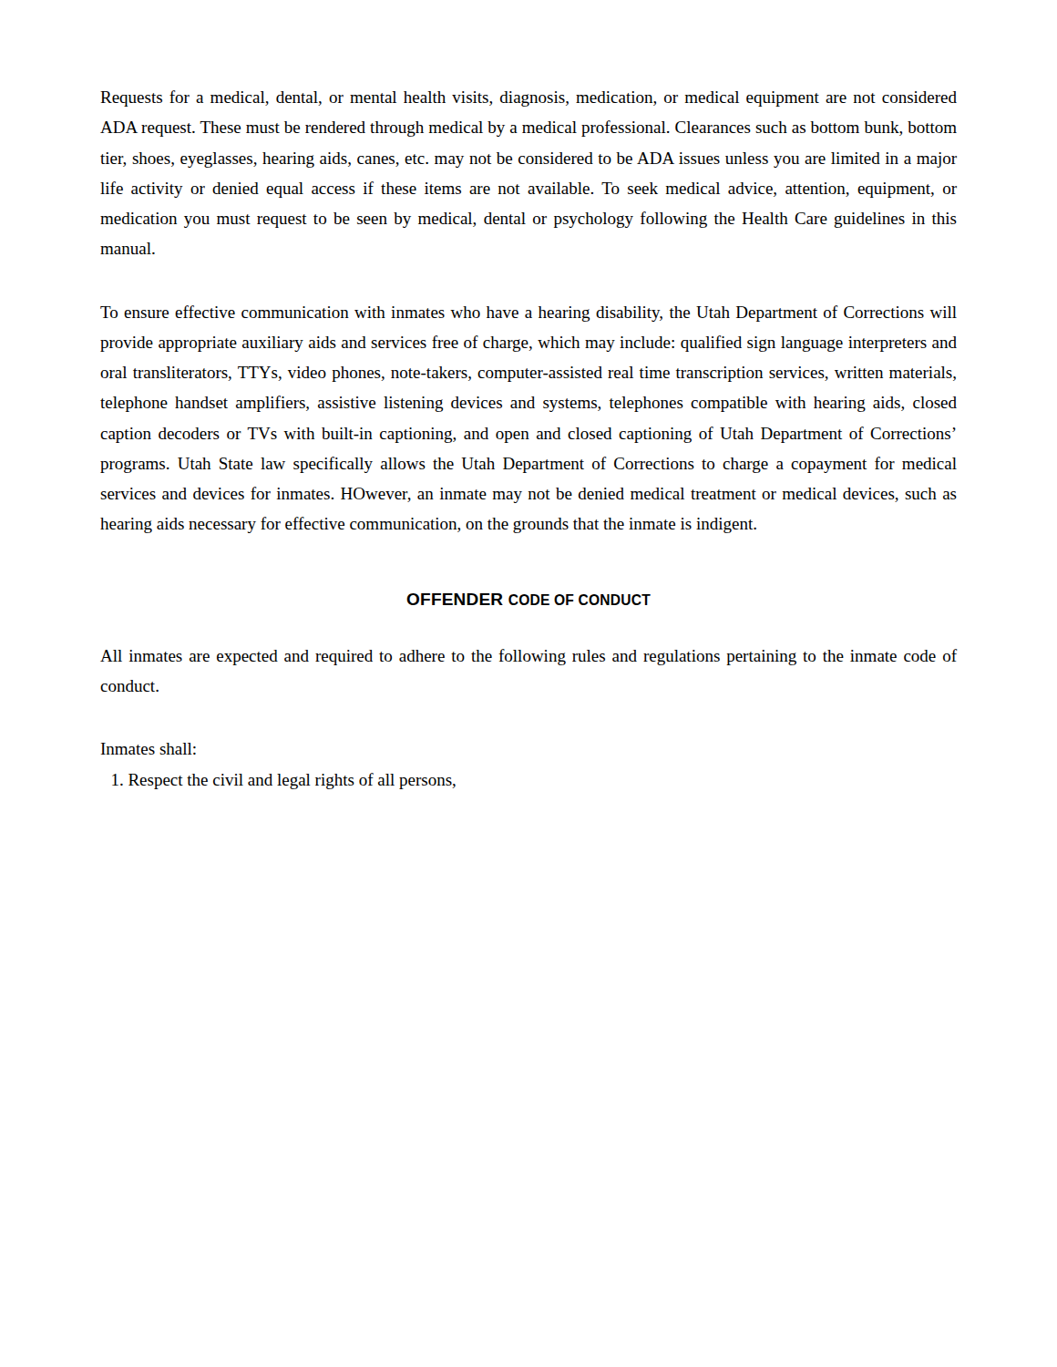Requests for a medical, dental, or mental health visits, diagnosis, medication, or medical equipment are not considered ADA request. These must be rendered through medical by a medical professional. Clearances such as bottom bunk, bottom tier, shoes, eyeglasses, hearing aids, canes, etc. may not be considered to be ADA issues unless you are limited in a major life activity or denied equal access if these items are not available. To seek medical advice, attention, equipment, or medication you must request to be seen by medical, dental or psychology following the Health Care guidelines in this manual.
To ensure effective communication with inmates who have a hearing disability, the Utah Department of Corrections will provide appropriate auxiliary aids and services free of charge, which may include: qualified sign language interpreters and oral transliterators, TTYs, video phones, note-takers, computer-assisted real time transcription services, written materials, telephone handset amplifiers, assistive listening devices and systems, telephones compatible with hearing aids, closed caption decoders or TVs with built-in captioning, and open and closed captioning of Utah Department of Corrections’ programs. Utah State law specifically allows the Utah Department of Corrections to charge a copayment for medical services and devices for inmates. HOwever, an inmate may not be denied medical treatment or medical devices, such as hearing aids necessary for effective communication, on the grounds that the inmate is indigent.
OFFENDER CODE OF CONDUCT
All inmates are expected and required to adhere to the following rules and regulations pertaining to the inmate code of conduct.
Inmates shall:
Respect the civil and legal rights of all persons,